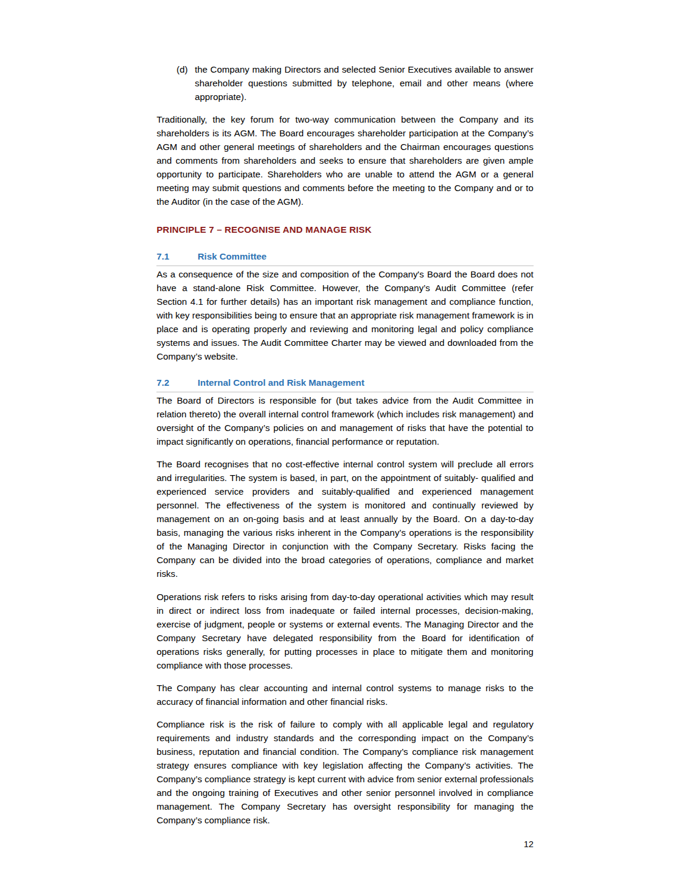(d) the Company making Directors and selected Senior Executives available to answer shareholder questions submitted by telephone, email and other means (where appropriate).
Traditionally, the key forum for two-way communication between the Company and its shareholders is its AGM. The Board encourages shareholder participation at the Company’s AGM and other general meetings of shareholders and the Chairman encourages questions and comments from shareholders and seeks to ensure that shareholders are given ample opportunity to participate. Shareholders who are unable to attend the AGM or a general meeting may submit questions and comments before the meeting to the Company and or to the Auditor (in the case of the AGM).
PRINCIPLE 7 – RECOGNISE AND MANAGE RISK
7.1 Risk Committee
As a consequence of the size and composition of the Company's Board the Board does not have a stand-alone Risk Committee. However, the Company’s Audit Committee (refer Section 4.1 for further details) has an important risk management and compliance function, with key responsibilities being to ensure that an appropriate risk management framework is in place and is operating properly and reviewing and monitoring legal and policy compliance systems and issues. The Audit Committee Charter may be viewed and downloaded from the Company’s website.
7.2 Internal Control and Risk Management
The Board of Directors is responsible for (but takes advice from the Audit Committee in relation thereto) the overall internal control framework (which includes risk management) and oversight of the Company’s policies on and management of risks that have the potential to impact significantly on operations, financial performance or reputation.
The Board recognises that no cost-effective internal control system will preclude all errors and irregularities. The system is based, in part, on the appointment of suitably- qualified and experienced service providers and suitably-qualified and experienced management personnel. The effectiveness of the system is monitored and continually reviewed by management on an on-going basis and at least annually by the Board. On a day-to-day basis, managing the various risks inherent in the Company’s operations is the responsibility of the Managing Director in conjunction with the Company Secretary. Risks facing the Company can be divided into the broad categories of operations, compliance and market risks.
Operations risk refers to risks arising from day-to-day operational activities which may result in direct or indirect loss from inadequate or failed internal processes, decision-making, exercise of judgment, people or systems or external events. The Managing Director and the Company Secretary have delegated responsibility from the Board for identification of operations risks generally, for putting processes in place to mitigate them and monitoring compliance with those processes.
The Company has clear accounting and internal control systems to manage risks to the accuracy of financial information and other financial risks.
Compliance risk is the risk of failure to comply with all applicable legal and regulatory requirements and industry standards and the corresponding impact on the Company’s business, reputation and financial condition. The Company’s compliance risk management strategy ensures compliance with key legislation affecting the Company’s activities. The Company’s compliance strategy is kept current with advice from senior external professionals and the ongoing training of Executives and other senior personnel involved in compliance management. The Company Secretary has oversight responsibility for managing the Company’s compliance risk.
12